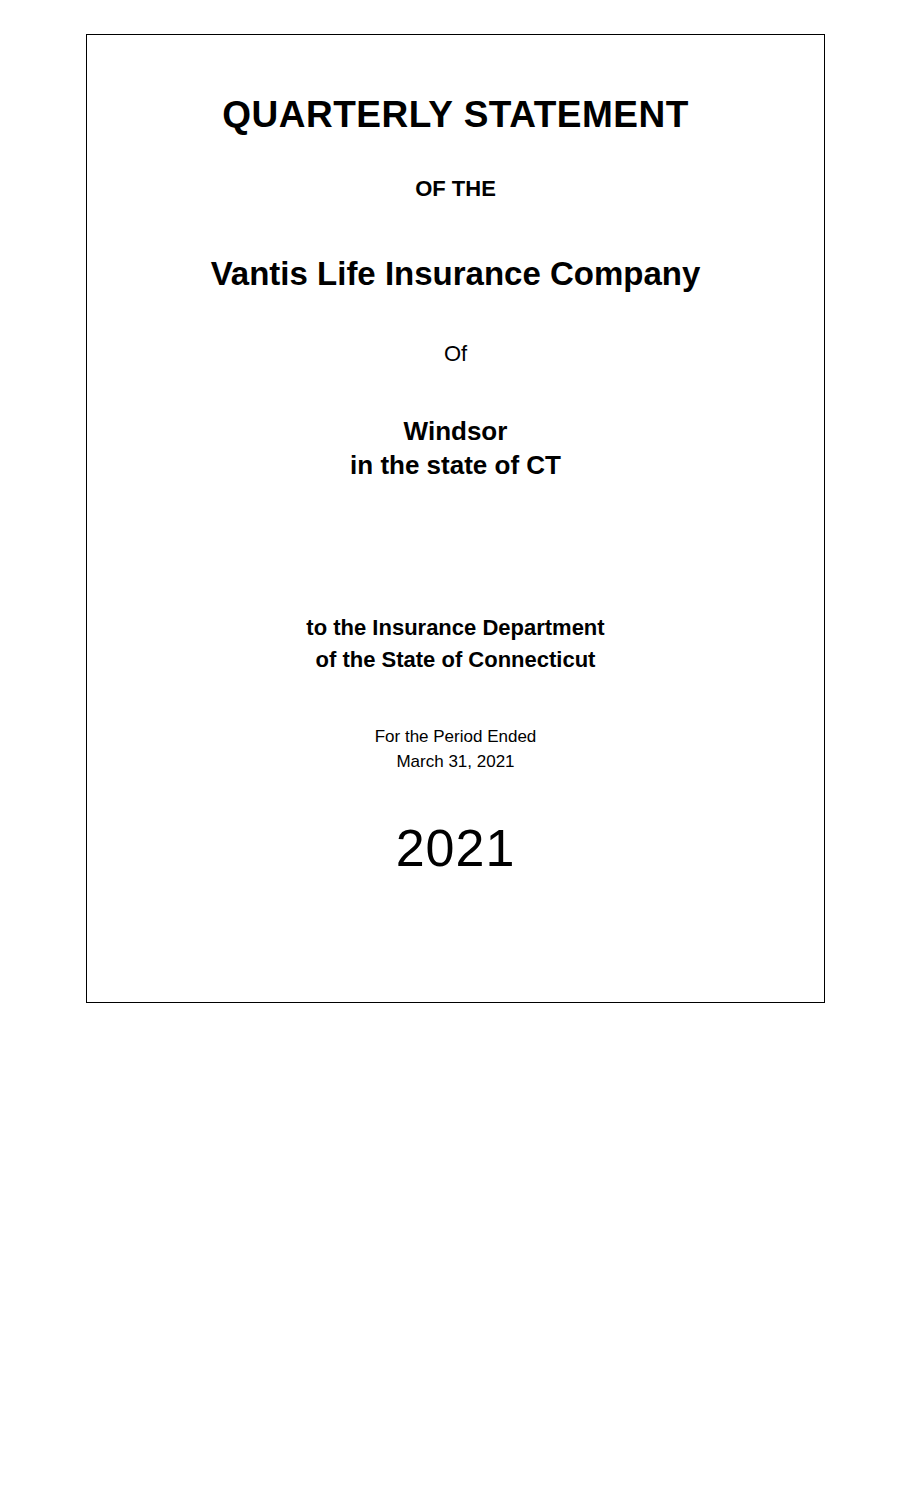QUARTERLY STATEMENT
OF THE
Vantis Life Insurance Company
Of
Windsor
in the state of CT
to the Insurance Department
of the State of Connecticut
For the Period Ended
March 31, 2021
2021